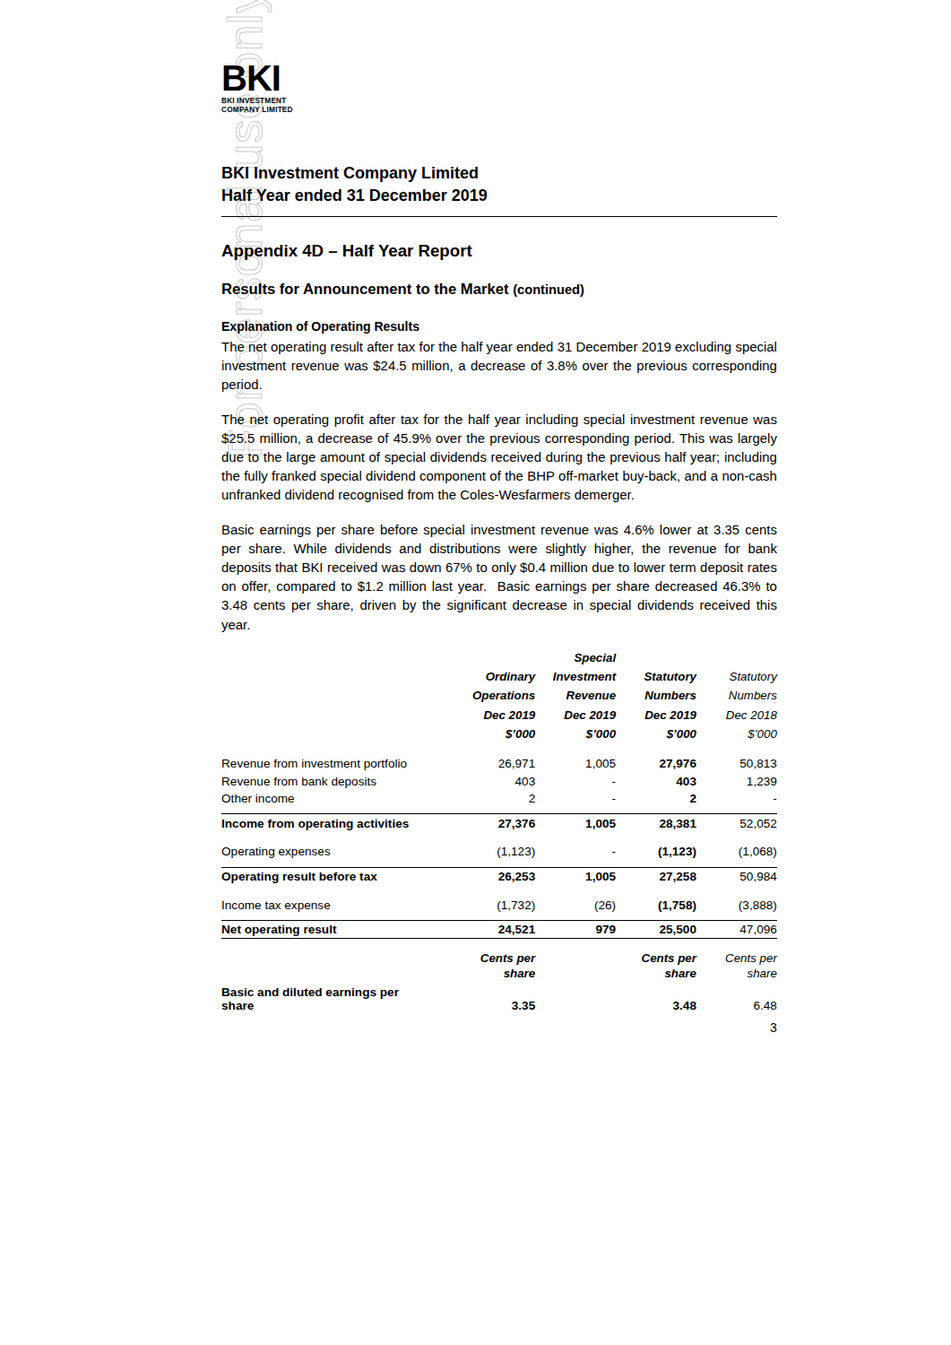For personal use only
BKI
BKI INVESTMENT
COMPANY LIMITED
BKI Investment Company Limited
Half Year ended 31 December 2019
Appendix 4D – Half Year Report
Results for Announcement to the Market (continued)
Explanation of Operating Results
The net operating result after tax for the half year ended 31 December 2019 excluding special investment revenue was $24.5 million, a decrease of 3.8% over the previous corresponding period.
The net operating profit after tax for the half year including special investment revenue was $25.5 million, a decrease of 45.9% over the previous corresponding period. This was largely due to the large amount of special dividends received during the previous half year; including the fully franked special dividend component of the BHP off-market buy-back, and a non-cash unfranked dividend recognised from the Coles-Wesfarmers demerger.
Basic earnings per share before special investment revenue was 4.6% lower at 3.35 cents per share. While dividends and distributions were slightly higher, the revenue for bank deposits that BKI received was down 67% to only $0.4 million due to lower term deposit rates on offer, compared to $1.2 million last year. Basic earnings per share decreased 46.3% to 3.48 cents per share, driven by the significant decrease in special dividends received this year.
| | | Special | | |
| --- | --- | --- | --- | --- |
| | Ordinary | Investment | Statutory | Statutory |
| | Operations | Revenue | Numbers | Numbers |
| | Dec 2019 | Dec 2019 | Dec 2019 | Dec 2018 |
| | $’000 | $’000 | $’000 | $’000 |
| Revenue from investment portfolio | 26,971 | 1,005 | 27,976 | 50,813 |
| Revenue from bank deposits | 403 | - | 403 | 1,239 |
| Other income | 2 | - | 2 | - |
| Income from operating activities | 27,376 | 1,005 | 28,381 | 52,052 |
| Operating expenses | (1,123) | - | (1,123) | (1,068) |
| Operating result before tax | 26,253 | 1,005 | 27,258 | 50,984 |
| Income tax expense | (1,732) | (26) | (1,758) | (3,888) |
| Net operating result | 24,521 | 979 | 25,500 | 47,096 |
| | Cents per share | | Cents per share | Cents per share |
| Basic and diluted earnings per share | 3.35 | | 3.48 | 6.48 |
3